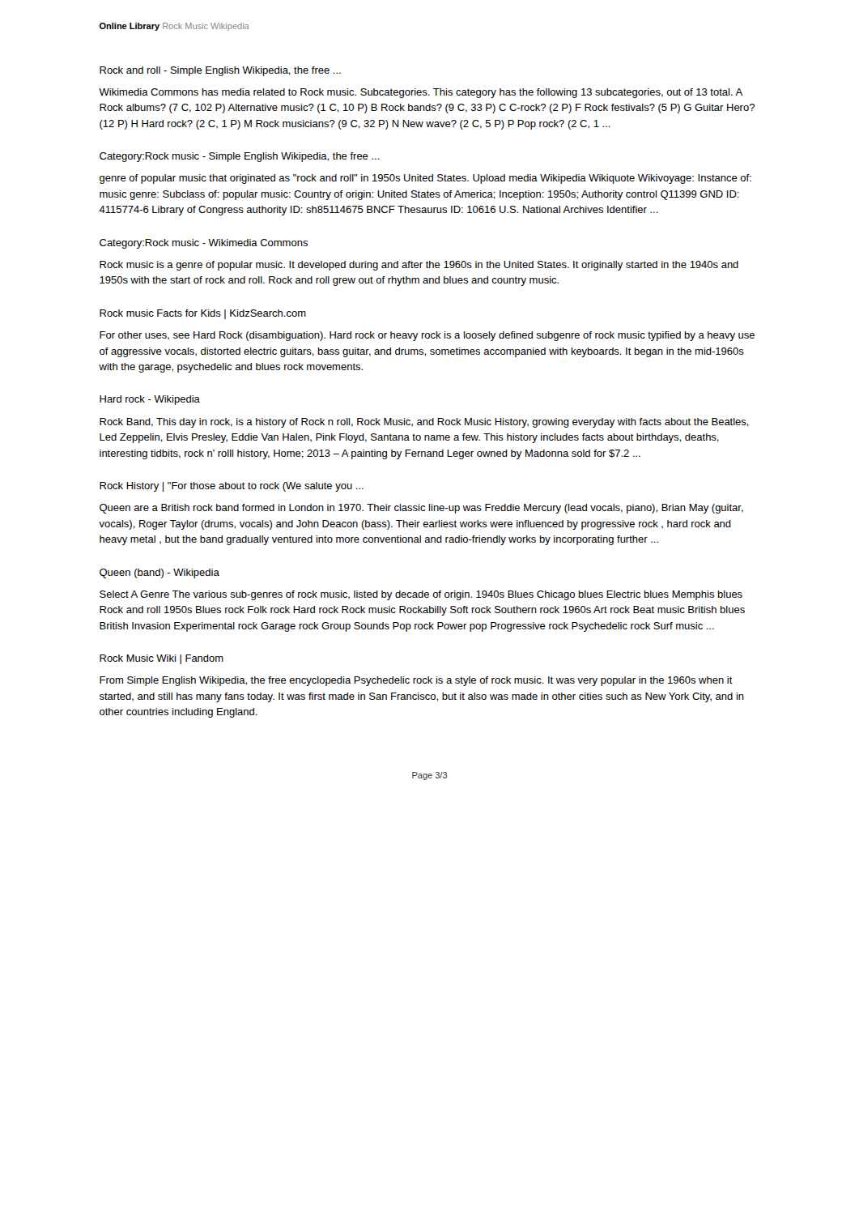Online Library Rock Music Wikipedia
Rock and roll - Simple English Wikipedia, the free ...
Wikimedia Commons has media related to Rock music. Subcategories. This category has the following 13 subcategories, out of 13 total. A Rock albums? (7 C, 102 P) Alternative music? (1 C, 10 P) B Rock bands? (9 C, 33 P) C C-rock? (2 P) F Rock festivals? (5 P) G Guitar Hero? (12 P) H Hard rock? (2 C, 1 P) M Rock musicians? (9 C, 32 P) N New wave? (2 C, 5 P) P Pop rock? (2 C, 1 ...
Category:Rock music - Simple English Wikipedia, the free ...
genre of popular music that originated as "rock and roll" in 1950s United States. Upload media Wikipedia Wikiquote Wikivoyage: Instance of: music genre: Subclass of: popular music: Country of origin: United States of America; Inception: 1950s; Authority control Q11399 GND ID: 4115774-6 Library of Congress authority ID: sh85114675 BNCF Thesaurus ID: 10616 U.S. National Archives Identifier ...
Category:Rock music - Wikimedia Commons
Rock music is a genre of popular music. It developed during and after the 1960s in the United States. It originally started in the 1940s and 1950s with the start of rock and roll. Rock and roll grew out of rhythm and blues and country music.
Rock music Facts for Kids | KidzSearch.com
For other uses, see Hard Rock (disambiguation). Hard rock or heavy rock is a loosely defined subgenre of rock music typified by a heavy use of aggressive vocals, distorted electric guitars, bass guitar, and drums, sometimes accompanied with keyboards. It began in the mid-1960s with the garage, psychedelic and blues rock movements.
Hard rock - Wikipedia
Rock Band, This day in rock, is a history of Rock n roll, Rock Music, and Rock Music History, growing everyday with facts about the Beatles, Led Zeppelin, Elvis Presley, Eddie Van Halen, Pink Floyd, Santana to name a few. This history includes facts about birthdays, deaths, interesting tidbits, rock n' rolll history, Home; 2013 – A painting by Fernand Leger owned by Madonna sold for $7.2 ...
Rock History | "For those about to rock (We salute you ...
Queen are a British rock band formed in London in 1970. Their classic line-up was Freddie Mercury (lead vocals, piano), Brian May (guitar, vocals), Roger Taylor (drums, vocals) and John Deacon (bass). Their earliest works were influenced by progressive rock , hard rock and heavy metal , but the band gradually ventured into more conventional and radio-friendly works by incorporating further ...
Queen (band) - Wikipedia
Select A Genre The various sub-genres of rock music, listed by decade of origin. 1940s Blues Chicago blues Electric blues Memphis blues Rock and roll 1950s Blues rock Folk rock Hard rock Rock music Rockabilly Soft rock Southern rock 1960s Art rock Beat music British blues British Invasion Experimental rock Garage rock Group Sounds Pop rock Power pop Progressive rock Psychedelic rock Surf music ...
Rock Music Wiki | Fandom
From Simple English Wikipedia, the free encyclopedia Psychedelic rock is a style of rock music. It was very popular in the 1960s when it started, and still has many fans today. It was first made in San Francisco, but it also was made in other cities such as New York City, and in other countries including England.
Page 3/3